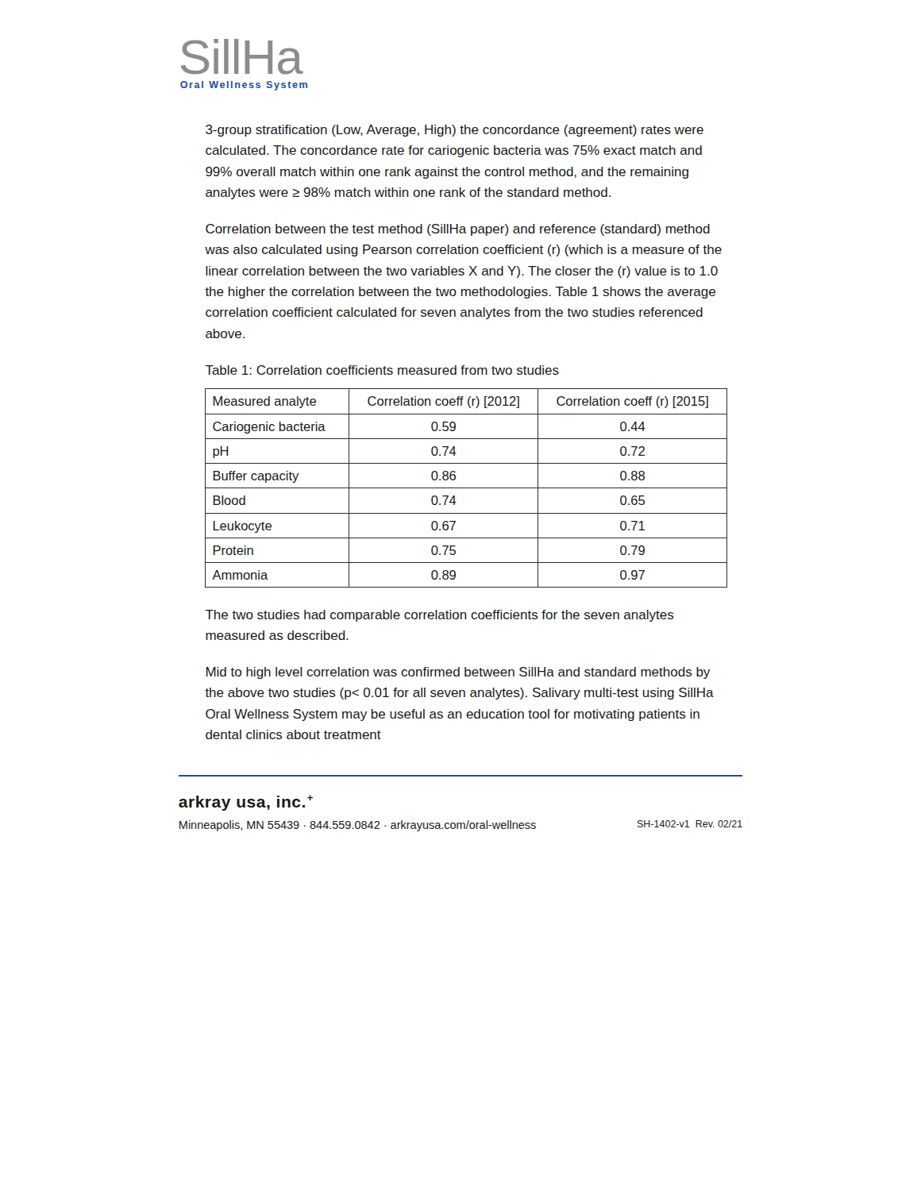Sill Ha
Oral Wellness System
3-group stratification (Low, Average, High) the concordance (agreement) rates were calculated. The concordance rate for cariogenic bacteria was 75% exact match and 99% overall match within one rank against the control method, and the remaining analytes were ≥ 98% match within one rank of the standard method.
Correlation between the test method (SillHa paper) and reference (standard) method was also calculated using Pearson correlation coefficient (r) (which is a measure of the linear correlation between the two variables X and Y). The closer the (r) value is to 1.0 the higher the correlation between the two methodologies. Table 1 shows the average correlation coefficient calculated for seven analytes from the two studies referenced above.
Table 1: Correlation coefficients measured from two studies
| Measured analyte | Correlation coeff (r) [2012] | Correlation coeff (r) [2015] |
| --- | --- | --- |
| Cariogenic bacteria | 0.59 | 0.44 |
| pH | 0.74 | 0.72 |
| Buffer capacity | 0.86 | 0.88 |
| Blood | 0.74 | 0.65 |
| Leukocyte | 0.67 | 0.71 |
| Protein | 0.75 | 0.79 |
| Ammonia | 0.89 | 0.97 |
The two studies had comparable correlation coefficients for the seven analytes measured as described.
Mid to high level correlation was confirmed between SillHa and standard methods by the above two studies (p< 0.01 for all seven analytes). Salivary multi-test using SillHa Oral Wellness System may be useful as an education tool for motivating patients in dental clinics about treatment
arkray usa, inc.+
Minneapolis, MN 55439 · 844.559.0842 · arkrayusa.com/oral-wellness
SH-1402-v1 Rev. 02/21